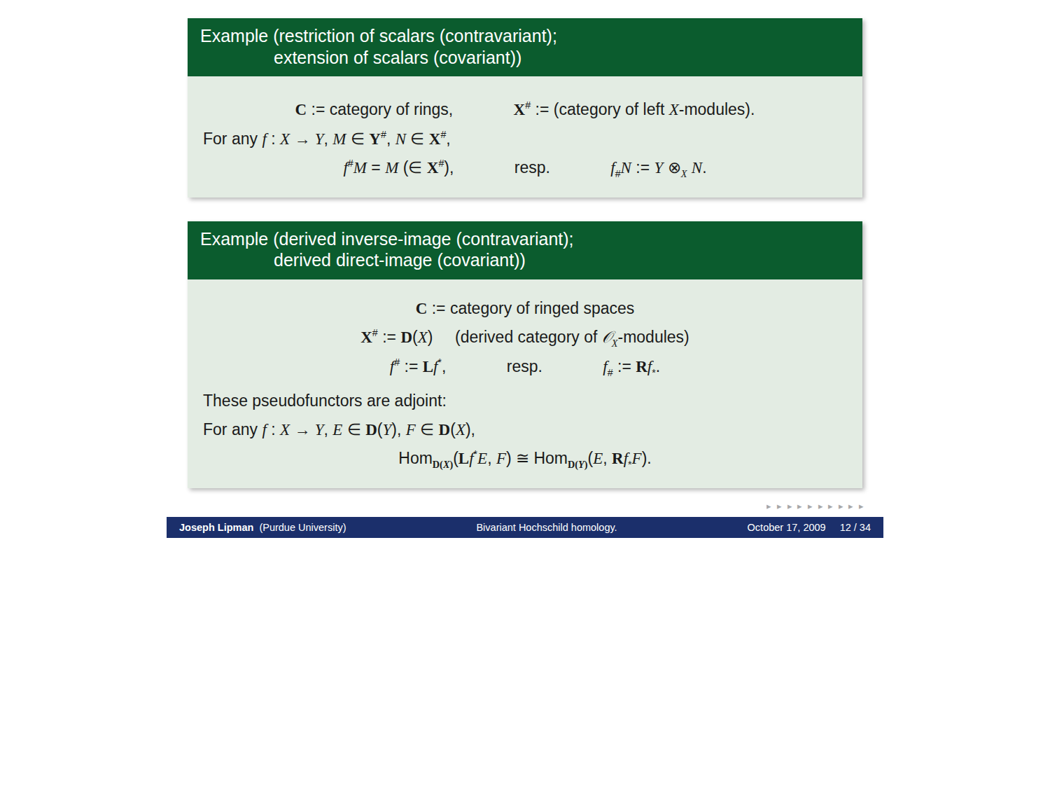Example (restriction of scalars (contravariant); extension of scalars (covariant))
C := category of rings, X# := (category of left X-modules).
For any f : X → Y, M ∈ Y#, N ∈ X#,
f#M = M (∈ X#), resp. f#N := Y ⊗X N.
Example (derived inverse-image (contravariant); derived direct-image (covariant))
C := category of ringed spaces
X# := D(X) (derived category of 𝒪X-modules)
f# := Lf*, resp. f# := Rf*.
These pseudofunctors are adjoint:
For any f : X → Y, E ∈ D(Y), F ∈ D(X),
HomD(X)(Lf*E, F) ≅ HomD(Y)(E, Rf*F).
▸ ▸ ▸ ▸ ▸ ▸ ▸ ▸ ▸ ▸
Joseph Lipman (Purdue University)
Bivariant Hochschild homology.
October 17, 2009
12 / 34